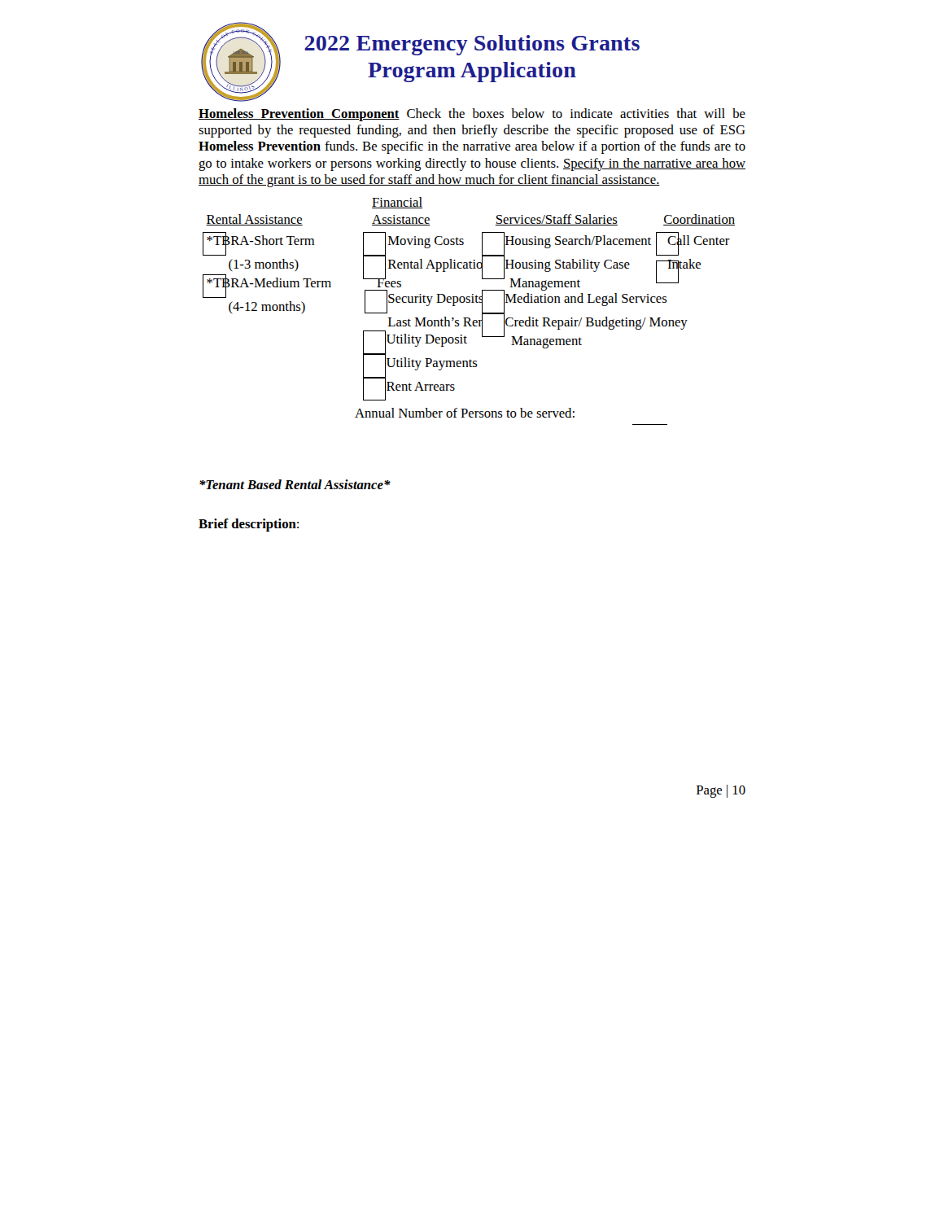JAN 1831 SEAL OF COOK COUNTY ILLINOIS
2022 Emergency Solutions GrantsProgram Application
Homeless Prevention Component Check the boxes below to indicate activities that will be supported by the requested funding, and then briefly describe the specific proposed use of ESG Homeless Prevention funds. Be specific in the narrative area below if a portion of the funds are to go to intake workers or persons working directly to house clients. Specify in the narrative area how much of the grant is to be used for staff and how much for client financial assistance.
Rental Assistance
*TBRA-Short Term
(1-3 months)
*TBRA-Medium Term
(4-12 months)
Financial
Assistance
Moving Costs
Rental Application
Fees
Security Deposits
Last Month’s Rent
Utility Deposit
Utility Payments
Rent Arrears
Annual Number of Persons to be served:
Services/Staff Salaries
Housing Search/Placement
Housing Stability Case
Management
Mediation and Legal Services
Credit Repair/ Budgeting/ Money
Management
Coordination
Call Center
Intake
*Tenant Based Rental Assistance*
Brief description:
Page | 10